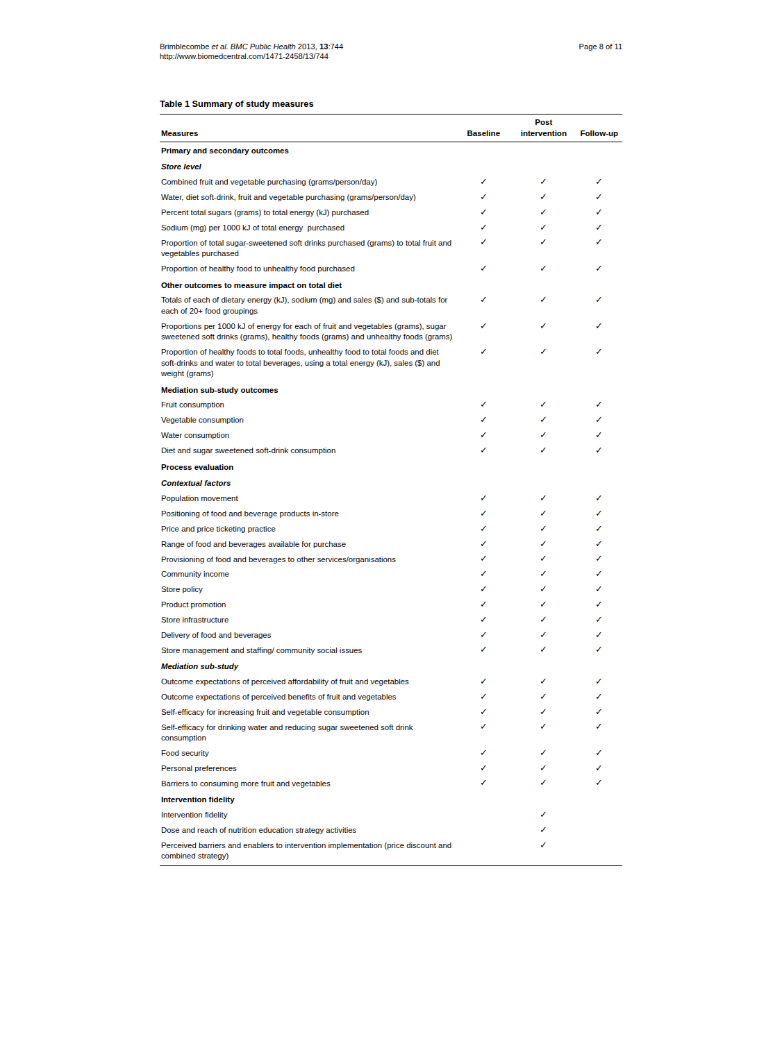Brimblecombe et al. BMC Public Health 2013, 13:744
http://www.biomedcentral.com/1471-2458/13/744
Page 8 of 11
Table 1 Summary of study measures
| Measures | Baseline | Post intervention | Follow-up |
| --- | --- | --- | --- |
| Primary and secondary outcomes |
| Store level |
| Combined fruit and vegetable purchasing (grams/person/day) | | | |
| Water, diet soft-drink, fruit and vegetable purchasing (grams/person/day) | | | |
| Percent total sugars (grams) to total energy (kJ) purchased | | | |
| Sodium (mg) per 1000 kJ of total energy purchased | | | |
| Proportion of total sugar-sweetened soft drinks purchased (grams) to total fruit and vegetables purchased | | | |
| Proportion of healthy food to unhealthy food purchased | | | |
| Other outcomes to measure impact on total diet |
| Totals of each of dietary energy (kJ), sodium (mg) and sales ($) and sub-totals for each of 20+ food groupings | | | |
| Proportions per 1000 kJ of energy for each of fruit and vegetables (grams), sugar sweetened soft drinks (grams), healthy foods (grams) and unhealthy foods (grams) | | | |
| Proportion of healthy foods to total foods, unhealthy food to total foods and diet soft-drinks and water to total beverages, using a total energy (kJ), sales ($) and weight (grams) | | | |
| Mediation sub-study outcomes |
| Fruit consumption | | | |
| Vegetable consumption | | | |
| Water consumption | | | |
| Diet and sugar sweetened soft-drink consumption | | | |
| Process evaluation |
| Contextual factors |
| Population movement | | | |
| Positioning of food and beverage products in-store | | | |
| Price and price ticketing practice | | | |
| Range of food and beverages available for purchase | | | |
| Provisioning of food and beverages to other services/organisations | | | |
| Community income | | | |
| Store policy | | | |
| Product promotion | | | |
| Store infrastructure | | | |
| Delivery of food and beverages | | | |
| Store management and staffing/ community social issues | | | |
| Mediation sub-study |
| Outcome expectations of perceived affordability of fruit and vegetables | | | |
| Outcome expectations of perceived benefits of fruit and vegetables | | | |
| Self-efficacy for increasing fruit and vegetable consumption | | | |
| Self-efficacy for drinking water and reducing sugar sweetened soft drink consumption | | | |
| Food security | | | |
| Personal preferences | | | |
| Barriers to consuming more fruit and vegetables | | | |
| Intervention fidelity |
| Intervention fidelity | | | |
| Dose and reach of nutrition education strategy activities | | | |
| Perceived barriers and enablers to intervention implementation (price discount and combined strategy) | | | |